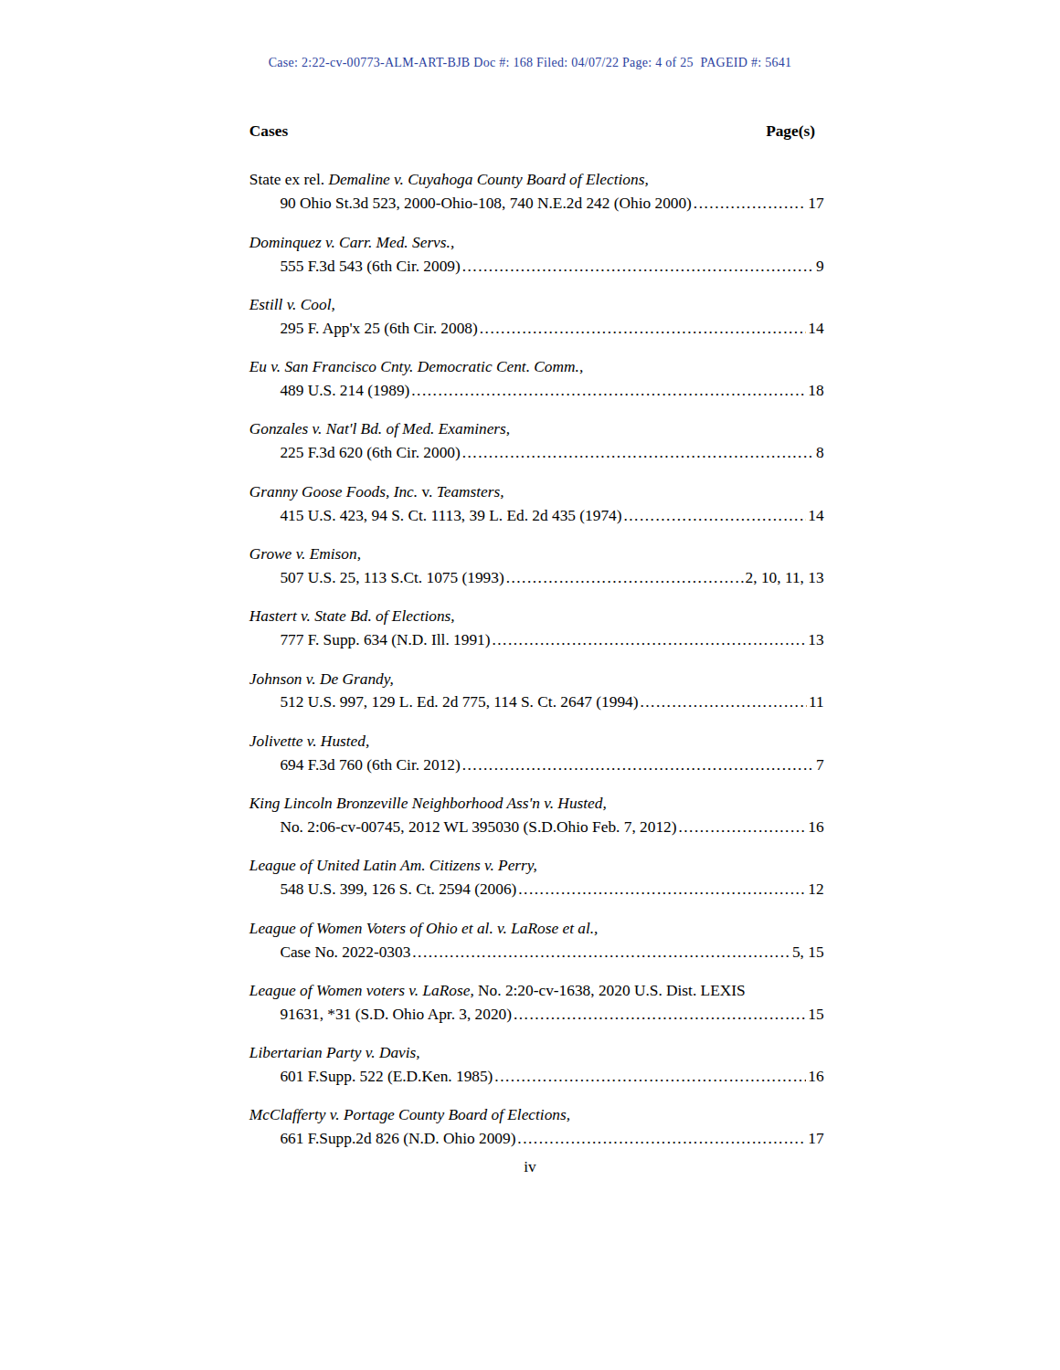Case: 2:22-cv-00773-ALM-ART-BJB Doc #: 168 Filed: 04/07/22 Page: 4 of 25 PAGEID #: 5641
Cases Page(s)
State ex rel. Demaline v. Cuyahoga County Board of Elections,
90 Ohio St.3d 523, 2000-Ohio-108, 740 N.E.2d 242 (Ohio 2000) ........................................................................................................ 17
Dominquez v. Carr. Med. Servs.,
555 F.3d 543 (6th Cir. 2009) ........................................................................................................ 9
Estill v. Cool,
295 F. App'x 25 (6th Cir. 2008) ........................................................................................................ 14
Eu v. San Francisco Cnty. Democratic Cent. Comm.,
489 U.S. 214 (1989) ........................................................................................................ 18
Gonzales v. Nat'l Bd. of Med. Examiners,
225 F.3d 620 (6th Cir. 2000) ........................................................................................................ 8
Granny Goose Foods, Inc. v. Teamsters,
415 U.S. 423, 94 S. Ct. 1113, 39 L. Ed. 2d 435 (1974) ........................................................................................................ 14
Growe v. Emison,
507 U.S. 25, 113 S.Ct. 1075 (1993) ........................................................................................................ 2, 10, 11, 13
Hastert v. State Bd. of Elections,
777 F. Supp. 634 (N.D. Ill. 1991) ........................................................................................................ 13
Johnson v. De Grandy,
512 U.S. 997, 129 L. Ed. 2d 775, 114 S. Ct. 2647 (1994) ........................................................................................................ 11
Jolivette v. Husted,
694 F.3d 760 (6th Cir. 2012) ........................................................................................................ 7
King Lincoln Bronzeville Neighborhood Ass'n v. Husted,
No. 2:06-cv-00745, 2012 WL 395030 (S.D.Ohio Feb. 7, 2012) ........................................................................................................ 16
League of United Latin Am. Citizens v. Perry,
548 U.S. 399, 126 S. Ct. 2594 (2006) ........................................................................................................ 12
League of Women Voters of Ohio et al. v. LaRose et al.,
Case No. 2022-0303 ........................................................................................................ 5, 15
League of Women voters v. LaRose, No. 2:20-cv-1638, 2020 U.S. Dist. LEXIS
91631, *31 (S.D. Ohio Apr. 3, 2020) ........................................................................................................ 15
Libertarian Party v. Davis,
601 F.Supp. 522 (E.D.Ken. 1985) ........................................................................................................ 16
McClafferty v. Portage County Board of Elections,
661 F.Supp.2d 826 (N.D. Ohio 2009) ........................................................................................................ 17
iv